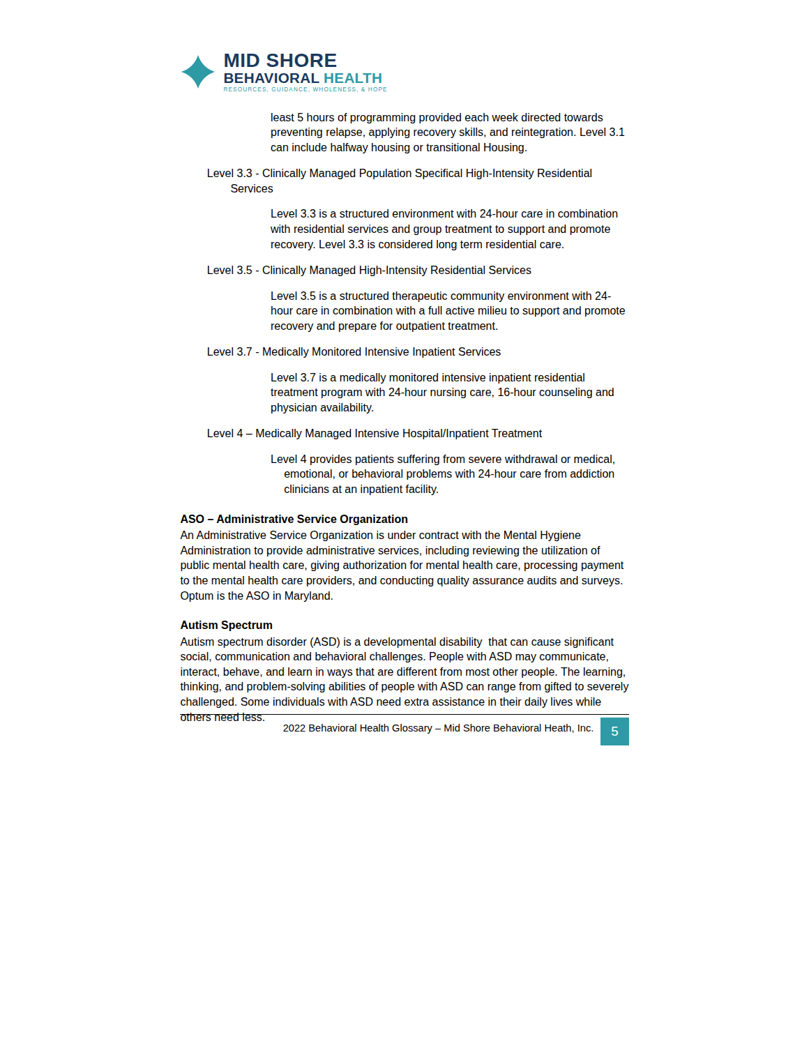MID SHORE
BEHAVIORAL HEALTH
RESOURCES, GUIDANCE, WHOLENESS, & HOPE
least 5 hours of programming provided each week directed towards preventing relapse, applying recovery skills, and reintegration. Level 3.1 can include halfway housing or transitional Housing.
Level 3.3 - Clinically Managed Population Specifical High-Intensity Residential Services
Level 3.3 is a structured environment with 24-hour care in combination with residential services and group treatment to support and promote recovery. Level 3.3 is considered long term residential care.
Level 3.5 - Clinically Managed High-Intensity Residential Services
Level 3.5 is a structured therapeutic community environment with 24-hour care in combination with a full active milieu to support and promote recovery and prepare for outpatient treatment.
Level 3.7 - Medically Monitored Intensive Inpatient Services
Level 3.7 is a medically monitored intensive inpatient residential treatment program with 24-hour nursing care, 16-hour counseling and physician availability.
Level 4 – Medically Managed Intensive Hospital/Inpatient Treatment
Level 4 provides patients suffering from severe withdrawal or medical, emotional, or behavioral problems with 24-hour care from addiction clinicians at an inpatient facility.
ASO – Administrative Service Organization
An Administrative Service Organization is under contract with the Mental Hygiene Administration to provide administrative services, including reviewing the utilization of public mental health care, giving authorization for mental health care, processing payment to the mental health care providers, and conducting quality assurance audits and surveys. Optum is the ASO in Maryland.
Autism Spectrum
Autism spectrum disorder (ASD) is a developmental disability that can cause significant social, communication and behavioral challenges. People with ASD may communicate, interact, behave, and learn in ways that are different from most other people. The learning, thinking, and problem-solving abilities of people with ASD can range from gifted to severely challenged. Some individuals with ASD need extra assistance in their daily lives while others need less.
2022 Behavioral Health Glossary – Mid Shore Behavioral Heath, Inc.
5